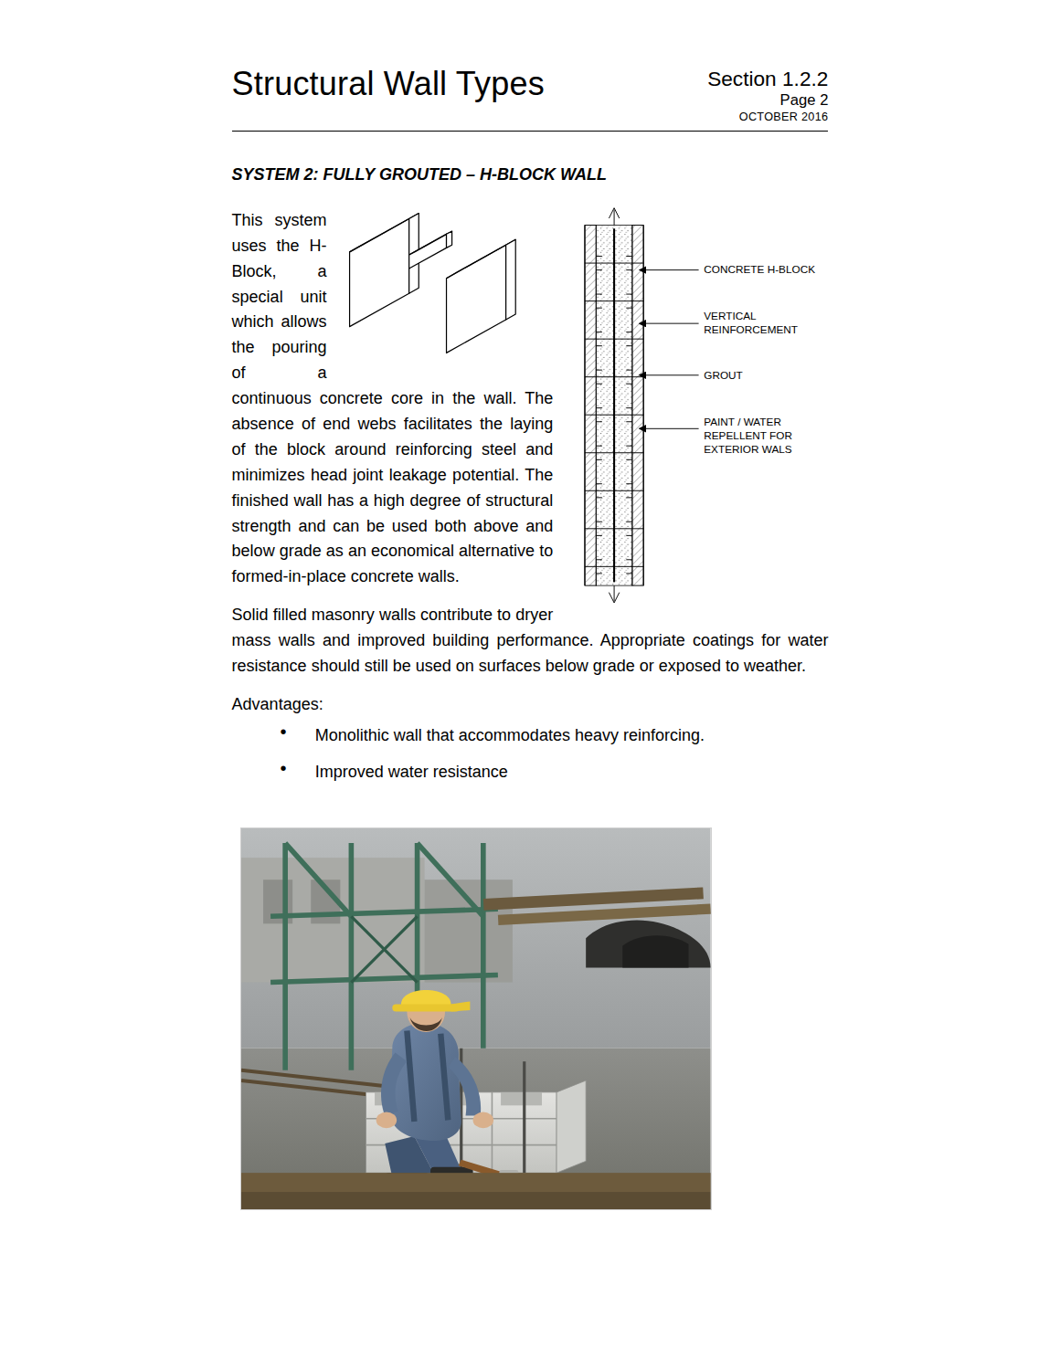Structural Wall Types
Section 1.2.2
Page 2
OCTOBER 2016
SYSTEM 2: FULLY GROUTED – H-BLOCK WALL
CONCRETE H-BLOCK VERTICAL REINFORCEMENT GROUT PAINT / WATER REPELLENT FOR EXTERIOR WALS
This system uses the H-Block, a special unit which allows the pouring of a continuous concrete core in the wall. The absence of end webs facilitates the laying of the block around reinforcing steel and minimizes head joint leakage potential. The finished wall has a high degree of structural strength and can be used both above and below grade as an economical alternative to formed-in-place concrete walls.
Solid filled masonry walls contribute to dryer mass walls and improved building performance. Appropriate coatings for water resistance should still be used on surfaces below grade or exposed to weather.
Advantages:
Monolithic wall that accommodates heavy reinforcing.
Improved water resistance